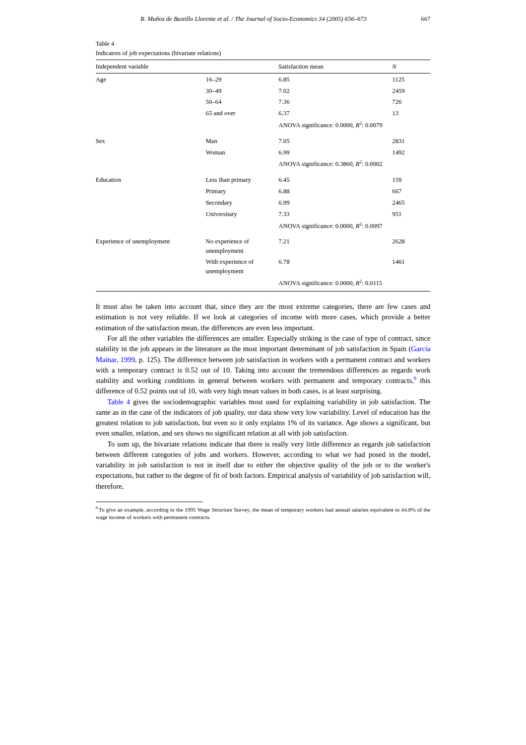R. Muñoz de Bustillo Llorente et al. / The Journal of Socio-Economics 34 (2005) 656–673 667
Table 4 Indicators of job expectations (bivariate relations)
| Independent variable | Satisfaction mean | N |
| --- | --- | --- |
| Age | 16–29 | 6.85 | 1125 |
| | 30–49 | 7.02 | 2459 |
| | 50–64 | 7.36 | 726 |
| | 65 and over | 6.37 | 13 |
| | | ANOVA significance: 0.0000, R 2 : 0.0079 |
| Sex | Man | 7.05 | 2831 |
| | Woman | 6.99 | 1492 |
| | | ANOVA significance: 0.3860, R 2 : 0.0002 |
| Education | Less than primary | 6.45 | 159 |
| | Primary | 6.88 | 667 |
| | Secondary | 6.99 | 2465 |
| | Universitary | 7.33 | 951 |
| | | ANOVA significance: 0.0000, R 2 : 0.0097 |
| Experience of unemployment | No experience of unemployment | 7.21 | 2628 |
| | With experience of unemployment | 6.78 | 1461 |
| | | ANOVA significance: 0.0000, R 2 : 0.0115 |
It must also be taken into account that, since they are the most extreme categories, there are few cases and estimation is not very reliable. If we look at categories of income with more cases, which provide a better estimation of the satisfaction mean, the differences are even less important.
For all the other variables the differences are smaller. Especially striking is the case of type of contract, since stability in the job appears in the literature as the most important determinant of job satisfaction in Spain (García Mainar, 1999, p. 125). The difference between job satisfaction in workers with a permanent contract and workers with a temporary contract is 0.52 out of 10. Taking into account the tremendous differences as regards work stability and working conditions in general between workers with permanent and temporary contracts,6 this difference of 0.52 points out of 10, with very high mean values in both cases, is at least surprising.
Table 4 gives the sociodemographic variables most used for explaining variability in job satisfaction. The same as in the case of the indicators of job quality, our data show very low variability. Level of education has the greatest relation to job satisfaction, but even so it only explains 1% of its variance. Age shows a significant, but even smaller, relation, and sex shows no significant relation at all with job satisfaction.
To sum up, the bivariate relations indicate that there is really very little difference as regards job satisfaction between different categories of jobs and workers. However, according to what we had posed in the model, variability in job satisfaction is not in itself due to either the objective quality of the job or to the worker's expectations, but rather to the degree of fit of both factors. Empirical analysis of variability of job satisfaction will, therefore,
6To give an example, according to the 1995 Wage Structure Survey, the mean of temporary workers had annual salaries equivalent to 44.8% of the wage income of workers with permanent contracts.